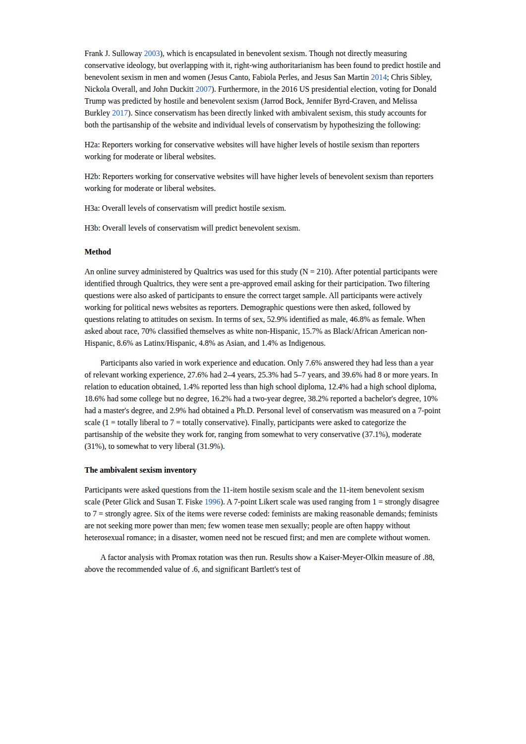Frank J. Sulloway 2003), which is encapsulated in benevolent sexism. Though not directly measuring conservative ideology, but overlapping with it, right-wing authoritarianism has been found to predict hostile and benevolent sexism in men and women (Jesus Canto, Fabiola Perles, and Jesus San Martin 2014; Chris Sibley, Nickola Overall, and John Duckitt 2007). Furthermore, in the 2016 US presidential election, voting for Donald Trump was predicted by hostile and benevolent sexism (Jarrod Bock, Jennifer Byrd-Craven, and Melissa Burkley 2017). Since conservatism has been directly linked with ambivalent sexism, this study accounts for both the partisanship of the website and individual levels of conservatism by hypothesizing the following:
H2a: Reporters working for conservative websites will have higher levels of hostile sexism than reporters working for moderate or liberal websites.
H2b: Reporters working for conservative websites will have higher levels of benevolent sexism than reporters working for moderate or liberal websites.
H3a: Overall levels of conservatism will predict hostile sexism.
H3b: Overall levels of conservatism will predict benevolent sexism.
Method
An online survey administered by Qualtrics was used for this study (N = 210). After potential participants were identified through Qualtrics, they were sent a pre-approved email asking for their participation. Two filtering questions were also asked of participants to ensure the correct target sample. All participants were actively working for political news websites as reporters. Demographic questions were then asked, followed by questions relating to attitudes on sexism. In terms of sex, 52.9% identified as male, 46.8% as female. When asked about race, 70% classified themselves as white non-Hispanic, 15.7% as Black/African American non-Hispanic, 8.6% as Latinx/Hispanic, 4.8% as Asian, and 1.4% as Indigenous.
Participants also varied in work experience and education. Only 7.6% answered they had less than a year of relevant working experience, 27.6% had 2–4 years, 25.3% had 5–7 years, and 39.6% had 8 or more years. In relation to education obtained, 1.4% reported less than high school diploma, 12.4% had a high school diploma, 18.6% had some college but no degree, 16.2% had a two-year degree, 38.2% reported a bachelor's degree, 10% had a master's degree, and 2.9% had obtained a Ph.D. Personal level of conservatism was measured on a 7-point scale (1 = totally liberal to 7 = totally conservative). Finally, participants were asked to categorize the partisanship of the website they work for, ranging from somewhat to very conservative (37.1%), moderate (31%), to somewhat to very liberal (31.9%).
The ambivalent sexism inventory
Participants were asked questions from the 11-item hostile sexism scale and the 11-item benevolent sexism scale (Peter Glick and Susan T. Fiske 1996). A 7-point Likert scale was used ranging from 1 = strongly disagree to 7 = strongly agree. Six of the items were reverse coded: feminists are making reasonable demands; feminists are not seeking more power than men; few women tease men sexually; people are often happy without heterosexual romance; in a disaster, women need not be rescued first; and men are complete without women.
A factor analysis with Promax rotation was then run. Results show a Kaiser-Meyer-Olkin measure of .88, above the recommended value of .6, and significant Bartlett's test of